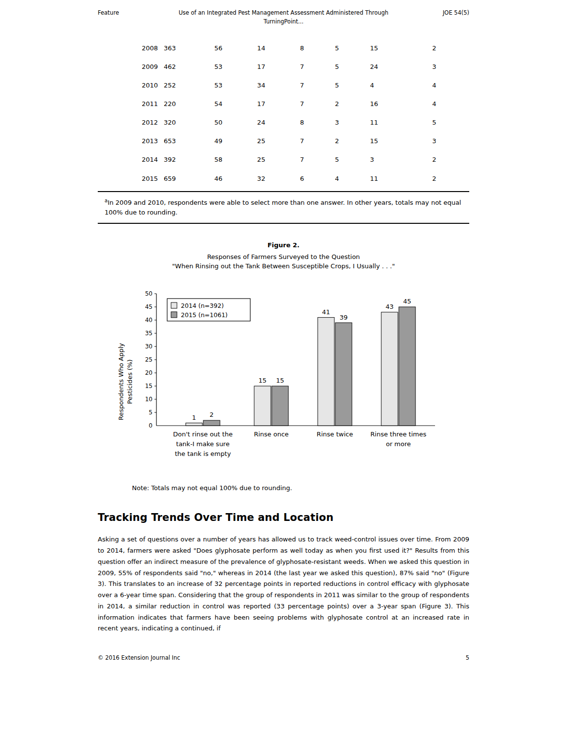Feature
Use of an Integrated Pest Management Assessment Administered Through TurningPoint...
JOE 54(5)
| 2008 | 363 | 56 | 14 | 8 | 5 | 15 | 2 |
| 2009 | 462 | 53 | 17 | 7 | 5 | 24 | 3 |
| 2010 | 252 | 53 | 34 | 7 | 5 | 4 | 4 |
| 2011 | 220 | 54 | 17 | 7 | 2 | 16 | 4 |
| 2012 | 320 | 50 | 24 | 8 | 3 | 11 | 5 |
| 2013 | 653 | 49 | 25 | 7 | 2 | 15 | 3 |
| 2014 | 392 | 58 | 25 | 7 | 5 | 3 | 2 |
| 2015 | 659 | 46 | 32 | 6 | 4 | 11 | 2 |
aIn 2009 and 2010, respondents were able to select more than one answer. In other years, totals may not equal 100% due to rounding.
Figure 2.
Responses of Farmers Surveyed to the Question
"When Rinsing out the Tank Between Susceptible Crops, I Usually . . ."
Respondents Who Apply Pesticides (%) 50 45 40 35 30 25 20 15 10 5 0 2014 (n=392) 2015 (n=1061) 1 2 15 15 41 39 43 45 Don't rinse out the tank-I make sure the tank is empty Rinse once Rinse twice Rinse three times or more
Note: Totals may not equal 100% due to rounding.
Tracking Trends Over Time and Location
Asking a set of questions over a number of years has allowed us to track weed-control issues over time. From 2009 to 2014, farmers were asked "Does glyphosate perform as well today as when you first used it?" Results from this question offer an indirect measure of the prevalence of glyphosate-resistant weeds. When we asked this question in 2009, 55% of respondents said "no," whereas in 2014 (the last year we asked this question), 87% said "no" (Figure 3). This translates to an increase of 32 percentage points in reported reductions in control efficacy with glyphosate over a 6-year time span. Considering that the group of respondents in 2011 was similar to the group of respondents in 2014, a similar reduction in control was reported (33 percentage points) over a 3-year span (Figure 3). This information indicates that farmers have been seeing problems with glyphosate control at an increased rate in recent years, indicating a continued, if
© 2016 Extension Journal Inc
5